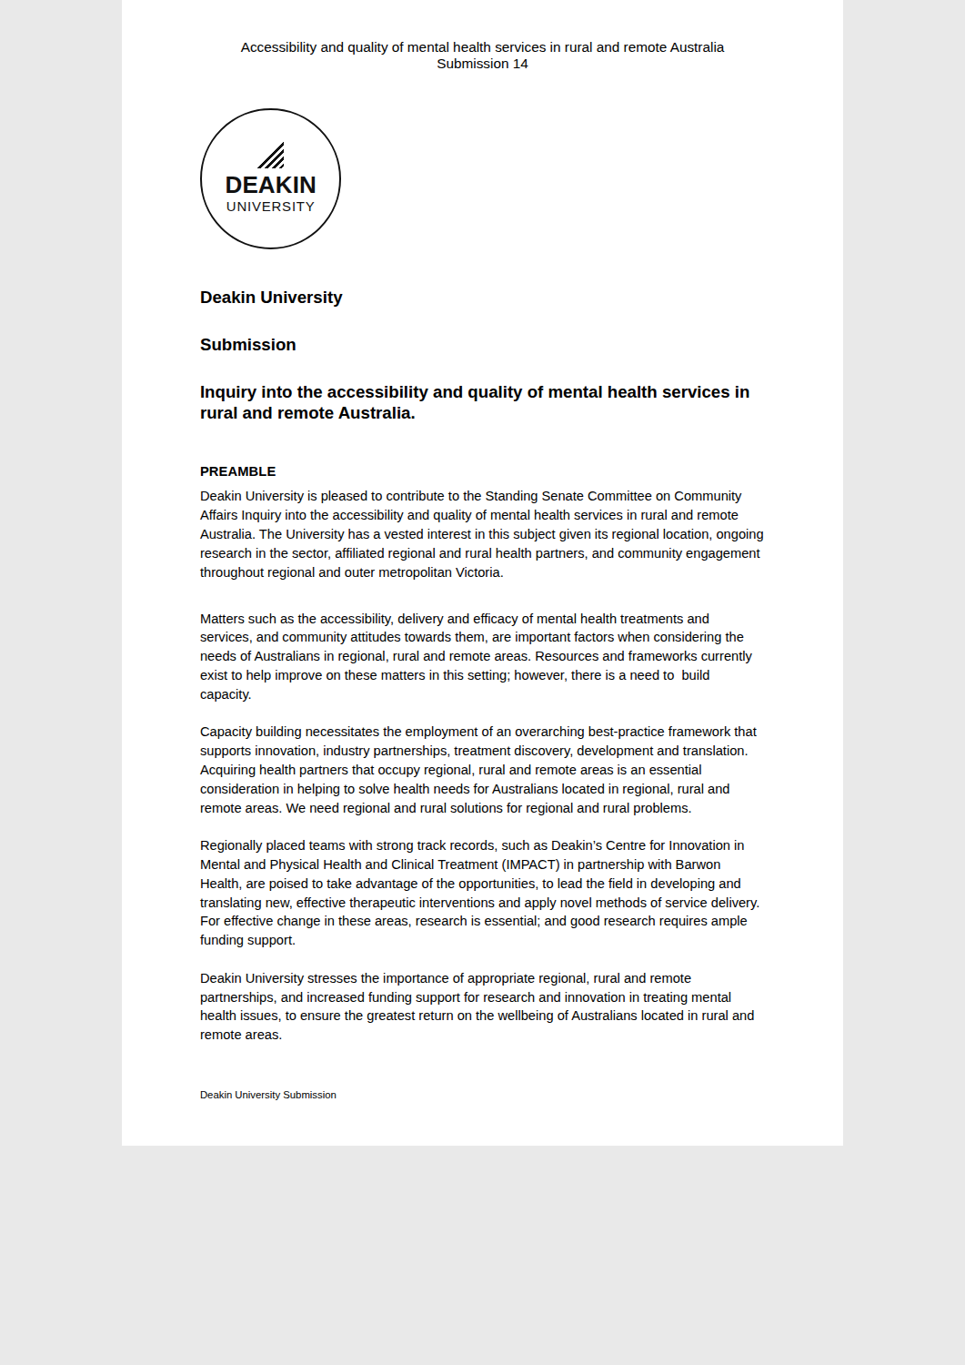Accessibility and quality of mental health services in rural and remote Australia
Submission 14
DEAKIN
UNIVERSITY
Deakin University
Submission
Inquiry into the accessibility and quality of mental health services in rural and remote Australia.
PREAMBLE
Deakin University is pleased to contribute to the Standing Senate Committee on Community Affairs Inquiry into the accessibility and quality of mental health services in rural and remote Australia. The University has a vested interest in this subject given its regional location, ongoing research in the sector, affiliated regional and rural health partners, and community engagement throughout regional and outer metropolitan Victoria.
Matters such as the accessibility, delivery and efficacy of mental health treatments and services, and community attitudes towards them, are important factors when considering the needs of Australians in regional, rural and remote areas. Resources and frameworks currently exist to help improve on these matters in this setting; however, there is a need to build capacity.
Capacity building necessitates the employment of an overarching best-practice framework that supports innovation, industry partnerships, treatment discovery, development and translation. Acquiring health partners that occupy regional, rural and remote areas is an essential consideration in helping to solve health needs for Australians located in regional, rural and remote areas. We need regional and rural solutions for regional and rural problems.
Regionally placed teams with strong track records, such as Deakin’s Centre for Innovation in Mental and Physical Health and Clinical Treatment (IMPACT) in partnership with Barwon Health, are poised to take advantage of the opportunities, to lead the field in developing and translating new, effective therapeutic interventions and apply novel methods of service delivery. For effective change in these areas, research is essential; and good research requires ample funding support.
Deakin University stresses the importance of appropriate regional, rural and remote partnerships, and increased funding support for research and innovation in treating mental health issues, to ensure the greatest return on the wellbeing of Australians located in rural and remote areas.
Deakin University Submission